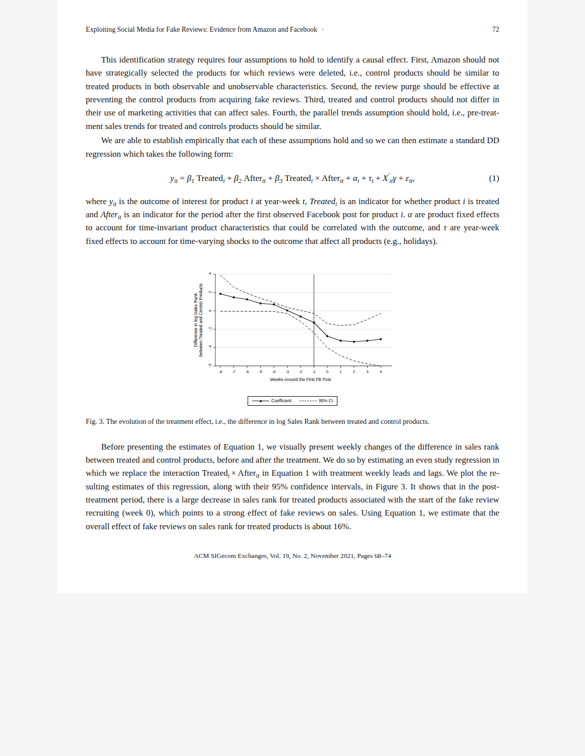Exploiting Social Media for Fake Reviews: Evidence from Amazon and Facebook · 72
This identification strategy requires four assumptions to hold to identify a causal effect. First, Amazon should not have strategically selected the products for which reviews were deleted, i.e., control products should be similar to treated products in both observable and unobservable characteristics. Second, the review purge should be effective at preventing the control products from acquiring fake reviews. Third, treated and control products should not differ in their use of marketing activities that can affect sales. Fourth, the parallel trends assumption should hold, i.e., pre-treatment sales trends for treated and controls products should be similar.
We are able to establish empirically that each of these assumptions hold and so we can then estimate a standard DD regression which takes the following form:
yit = β1 Treatedi + β2 Afterit + β3 Treatedi × Afterit + αi + τt + X′itγ + εit, (1)
where yit is the outcome of interest for product i at year-week t, Treatedi is an indicator for whether product i is treated and Afterit is an indicator for the period after the first observed Facebook post for product i. α are product fixed effects to account for time-invariant product characteristics that could be correlated with the outcome, and τ are year-week fixed effects to account for time-varying shocks to the outcome that affect all products (e.g., holidays).
y scale: 0.4 -> y=14 ; -0.6 -> y=196 (1.0 units over 182px => 182 px per unit) .4 .2 0 -.2 -.4 -.6 Difference in log Sales Rank between Treated and Control Products -8 -7 -6 -5 -4 -3 -2 -1 0 1 2 3 4 Weeks Around the First FB Post
Coefficient 95% CI
Fig. 3. The evolution of the treatment effect, i.e., the difference in log Sales Rank between treated and control products.
Before presenting the estimates of Equation 1, we visually present weekly changes of the difference in sales rank between treated and control products, before and after the treatment. We do so by estimating an even study regression in which we replace the interaction Treatedi × Afterit in Equation 1 with treatment weekly leads and lags. We plot the resulting estimates of this regression, along with their 95% confidence intervals, in Figure 3. It shows that in the post-treatment period, there is a large decrease in sales rank for treated products associated with the start of the fake review recruiting (week 0), which points to a strong effect of fake reviews on sales. Using Equation 1, we estimate that the overall effect of fake reviews on sales rank for treated products is about 16%.
ACM SIGecom Exchanges, Vol. 19, No. 2, November 2021, Pages 68–74